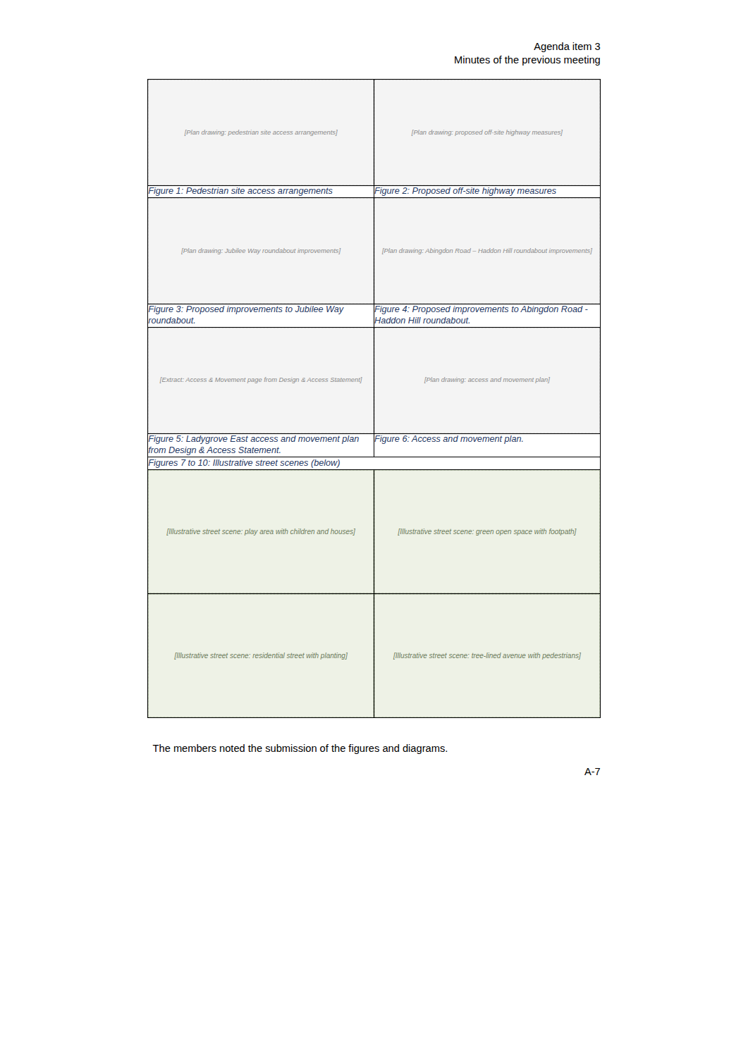Agenda item 3
Minutes of the previous meeting
| [Plan drawing: pedestrian site access arrangements] | [Plan drawing: proposed off-site highway measures] |
| Figure 1: Pedestrian site access arrangements | Figure 2: Proposed off-site highway measures |
| [Plan drawing: Jubilee Way roundabout improvements] | [Plan drawing: Abingdon Road – Haddon Hill roundabout improvements] |
| Figure 3: Proposed improvements to Jubilee Way roundabout. | Figure 4: Proposed improvements to Abingdon Road - Haddon Hill roundabout. |
| [Extract: Access & Movement page from Design & Access Statement] | [Plan drawing: access and movement plan] |
| Figure 5: Ladygrove East access and movement plan from Design & Access Statement. | Figure 6: Access and movement plan. |
| Figures 7 to 10: Illustrative street scenes (below) |
| [Illustrative street scene: play area with children and houses] | [Illustrative street scene: green open space with footpath] |
| [Illustrative street scene: residential street with planting] | [Illustrative street scene: tree-lined avenue with pedestrians] |
The members noted the submission of the figures and diagrams.
A-7